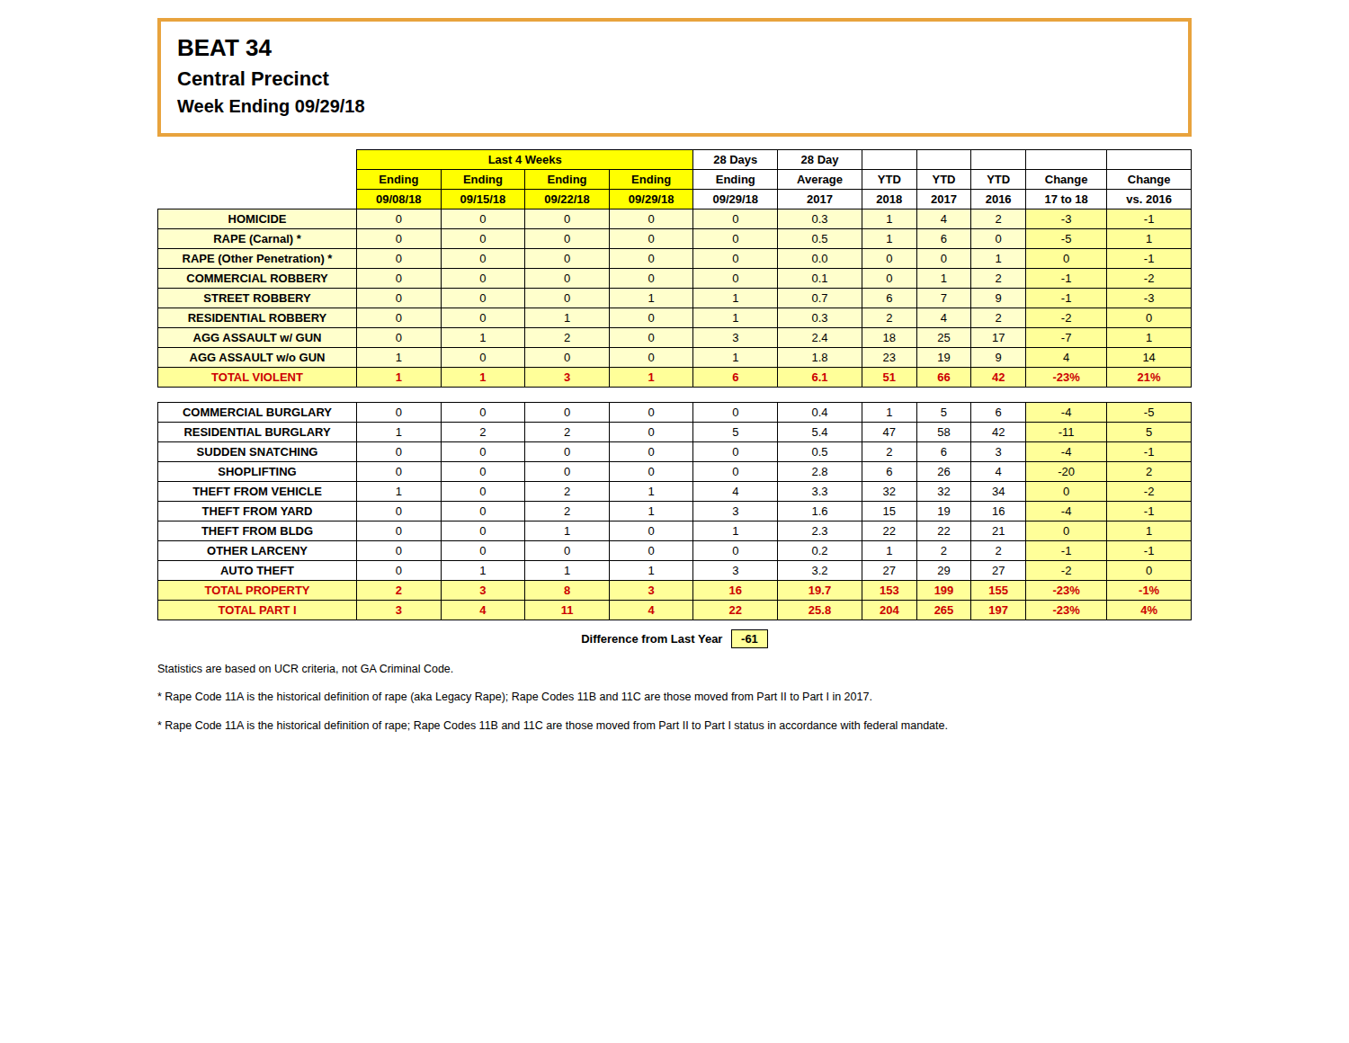BEAT 34
Central Precinct
Week Ending 09/29/18
| | Last 4 Weeks | 28 Days | 28 Day | | | | | |
| --- | --- | --- | --- | --- | --- | --- | --- | --- |
| | Ending | Ending | Ending | Ending | Ending | Average | YTD | YTD | YTD | Change | Change |
| | 09/08/18 | 09/15/18 | 09/22/18 | 09/29/18 | 09/29/18 | 2017 | 2018 | 2017 | 2016 | 17 to 18 | vs. 2016 |
| HOMICIDE | 0 | 0 | 0 | 0 | 0 | 0.3 | 1 | 4 | 2 | -3 | -1 |
| RAPE (Carnal) * | 0 | 0 | 0 | 0 | 0 | 0.5 | 1 | 6 | 0 | -5 | 1 |
| RAPE (Other Penetration) * | 0 | 0 | 0 | 0 | 0 | 0.0 | 0 | 0 | 1 | 0 | -1 |
| COMMERCIAL ROBBERY | 0 | 0 | 0 | 0 | 0 | 0.1 | 0 | 1 | 2 | -1 | -2 |
| STREET ROBBERY | 0 | 0 | 0 | 1 | 1 | 0.7 | 6 | 7 | 9 | -1 | -3 |
| RESIDENTIAL ROBBERY | 0 | 0 | 1 | 0 | 1 | 0.3 | 2 | 4 | 2 | -2 | 0 |
| AGG ASSAULT w/ GUN | 0 | 1 | 2 | 0 | 3 | 2.4 | 18 | 25 | 17 | -7 | 1 |
| AGG ASSAULT w/o GUN | 1 | 0 | 0 | 0 | 1 | 1.8 | 23 | 19 | 9 | 4 | 14 |
| TOTAL VIOLENT | 1 | 1 | 3 | 1 | 6 | 6.1 | 51 | 66 | 42 | -23% | 21% |
| COMMERCIAL BURGLARY | 0 | 0 | 0 | 0 | 0 | 0.4 | 1 | 5 | 6 | -4 | -5 |
| RESIDENTIAL BURGLARY | 1 | 2 | 2 | 0 | 5 | 5.4 | 47 | 58 | 42 | -11 | 5 |
| SUDDEN SNATCHING | 0 | 0 | 0 | 0 | 0 | 0.5 | 2 | 6 | 3 | -4 | -1 |
| SHOPLIFTING | 0 | 0 | 0 | 0 | 0 | 2.8 | 6 | 26 | 4 | -20 | 2 |
| THEFT FROM VEHICLE | 1 | 0 | 2 | 1 | 4 | 3.3 | 32 | 32 | 34 | 0 | -2 |
| THEFT FROM YARD | 0 | 0 | 2 | 1 | 3 | 1.6 | 15 | 19 | 16 | -4 | -1 |
| THEFT FROM BLDG | 0 | 0 | 1 | 0 | 1 | 2.3 | 22 | 22 | 21 | 0 | 1 |
| OTHER LARCENY | 0 | 0 | 0 | 0 | 0 | 0.2 | 1 | 2 | 2 | -1 | -1 |
| AUTO THEFT | 0 | 1 | 1 | 1 | 3 | 3.2 | 27 | 29 | 27 | -2 | 0 |
| TOTAL PROPERTY | 2 | 3 | 8 | 3 | 16 | 19.7 | 153 | 199 | 155 | -23% | -1% |
| TOTAL PART I | 3 | 4 | 11 | 4 | 22 | 25.8 | 204 | 265 | 197 | -23% | 4% |
Difference from Last Year -61
Statistics are based on UCR criteria, not GA Criminal Code.
* Rape Code 11A is the historical definition of rape (aka Legacy Rape); Rape Codes 11B and 11C are those moved from Part II to Part I in 2017.
* Rape Code 11A is the historical definition of rape; Rape Codes 11B and 11C are those moved from Part II to Part I status in accordance with federal mandate.